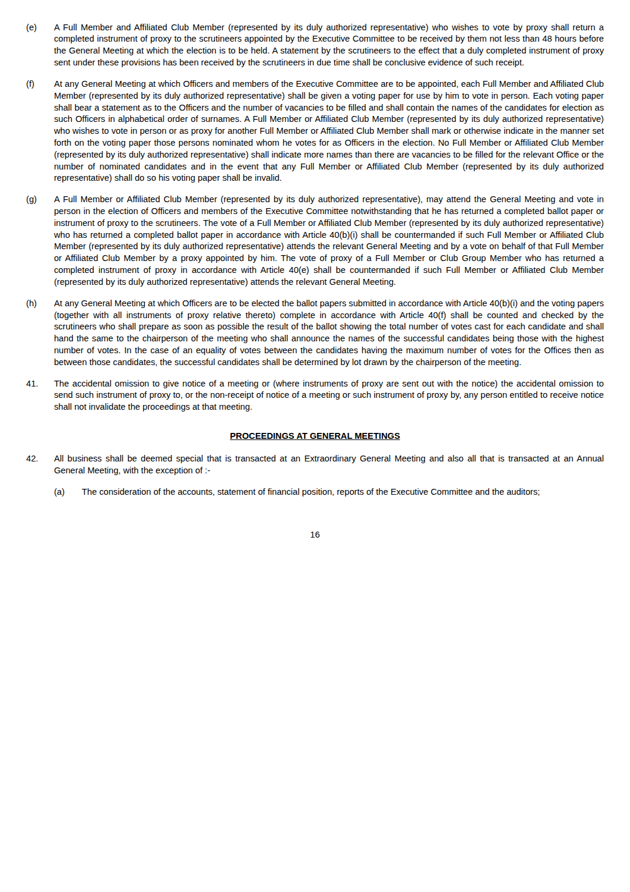(e) A Full Member and Affiliated Club Member (represented by its duly authorized representative) who wishes to vote by proxy shall return a completed instrument of proxy to the scrutineers appointed by the Executive Committee to be received by them not less than 48 hours before the General Meeting at which the election is to be held. A statement by the scrutineers to the effect that a duly completed instrument of proxy sent under these provisions has been received by the scrutineers in due time shall be conclusive evidence of such receipt.
(f) At any General Meeting at which Officers and members of the Executive Committee are to be appointed, each Full Member and Affiliated Club Member (represented by its duly authorized representative) shall be given a voting paper for use by him to vote in person. Each voting paper shall bear a statement as to the Officers and the number of vacancies to be filled and shall contain the names of the candidates for election as such Officers in alphabetical order of surnames. A Full Member or Affiliated Club Member (represented by its duly authorized representative) who wishes to vote in person or as proxy for another Full Member or Affiliated Club Member shall mark or otherwise indicate in the manner set forth on the voting paper those persons nominated whom he votes for as Officers in the election. No Full Member or Affiliated Club Member (represented by its duly authorized representative) shall indicate more names than there are vacancies to be filled for the relevant Office or the number of nominated candidates and in the event that any Full Member or Affiliated Club Member (represented by its duly authorized representative) shall do so his voting paper shall be invalid.
(g) A Full Member or Affiliated Club Member (represented by its duly authorized representative), may attend the General Meeting and vote in person in the election of Officers and members of the Executive Committee notwithstanding that he has returned a completed ballot paper or instrument of proxy to the scrutineers. The vote of a Full Member or Affiliated Club Member (represented by its duly authorized representative) who has returned a completed ballot paper in accordance with Article 40(b)(i) shall be countermanded if such Full Member or Affiliated Club Member (represented by its duly authorized representative) attends the relevant General Meeting and by a vote on behalf of that Full Member or Affiliated Club Member by a proxy appointed by him. The vote of proxy of a Full Member or Club Group Member who has returned a completed instrument of proxy in accordance with Article 40(e) shall be countermanded if such Full Member or Affiliated Club Member (represented by its duly authorized representative) attends the relevant General Meeting.
(h) At any General Meeting at which Officers are to be elected the ballot papers submitted in accordance with Article 40(b)(i) and the voting papers (together with all instruments of proxy relative thereto) complete in accordance with Article 40(f) shall be counted and checked by the scrutineers who shall prepare as soon as possible the result of the ballot showing the total number of votes cast for each candidate and shall hand the same to the chairperson of the meeting who shall announce the names of the successful candidates being those with the highest number of votes. In the case of an equality of votes between the candidates having the maximum number of votes for the Offices then as between those candidates, the successful candidates shall be determined by lot drawn by the chairperson of the meeting.
41. The accidental omission to give notice of a meeting or (where instruments of proxy are sent out with the notice) the accidental omission to send such instrument of proxy to, or the non-receipt of notice of a meeting or such instrument of proxy by, any person entitled to receive notice shall not invalidate the proceedings at that meeting.
Proceedings at General Meetings
42. All business shall be deemed special that is transacted at an Extraordinary General Meeting and also all that is transacted at an Annual General Meeting, with the exception of :-
(a) The consideration of the accounts, statement of financial position, reports of the Executive Committee and the auditors;
16